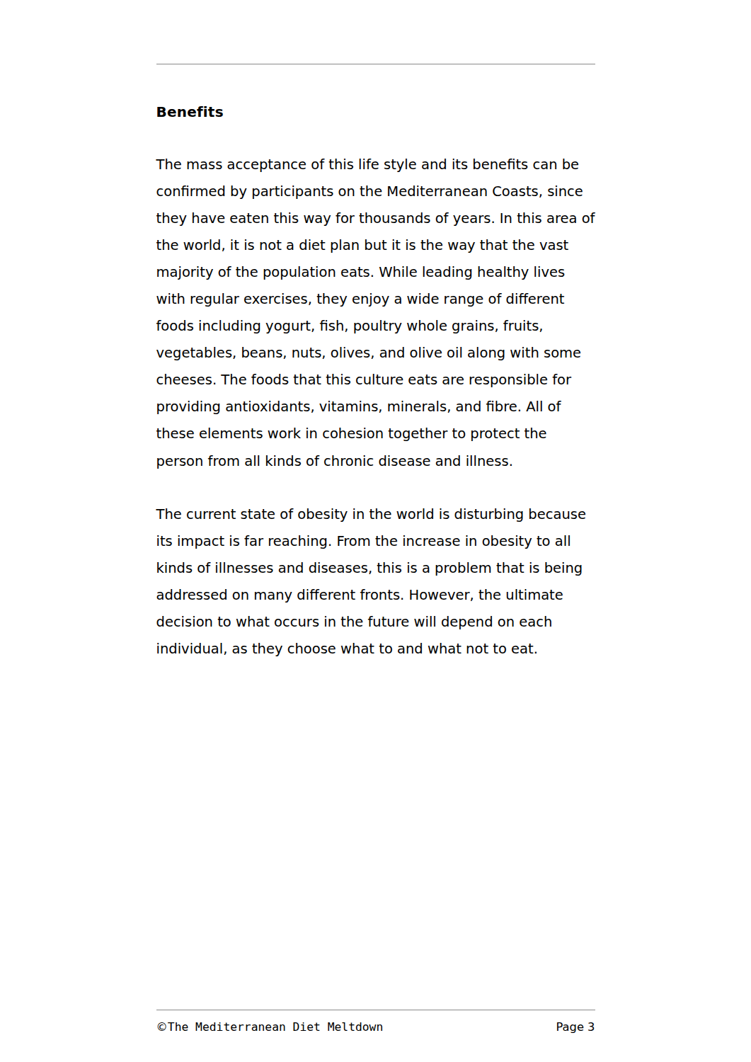Benefits
The mass acceptance of this life style and its benefits can be confirmed by participants on the Mediterranean Coasts, since they have eaten this way for thousands of years. In this area of the world, it is not a diet plan but it is the way that the vast majority of the population eats. While leading healthy lives with regular exercises, they enjoy a wide range of different foods including yogurt, fish, poultry whole grains, fruits, vegetables, beans, nuts, olives, and olive oil along with some cheeses. The foods that this culture eats are responsible for providing antioxidants, vitamins, minerals, and fibre. All of these elements work in cohesion together to protect the person from all kinds of chronic disease and illness.
The current state of obesity in the world is disturbing because its impact is far reaching. From the increase in obesity to all kinds of illnesses and diseases, this is a problem that is being addressed on many different fronts. However, the ultimate decision to what occurs in the future will depend on each individual, as they choose what to and what not to eat.
©The Mediterranean Diet Meltdown Page 3